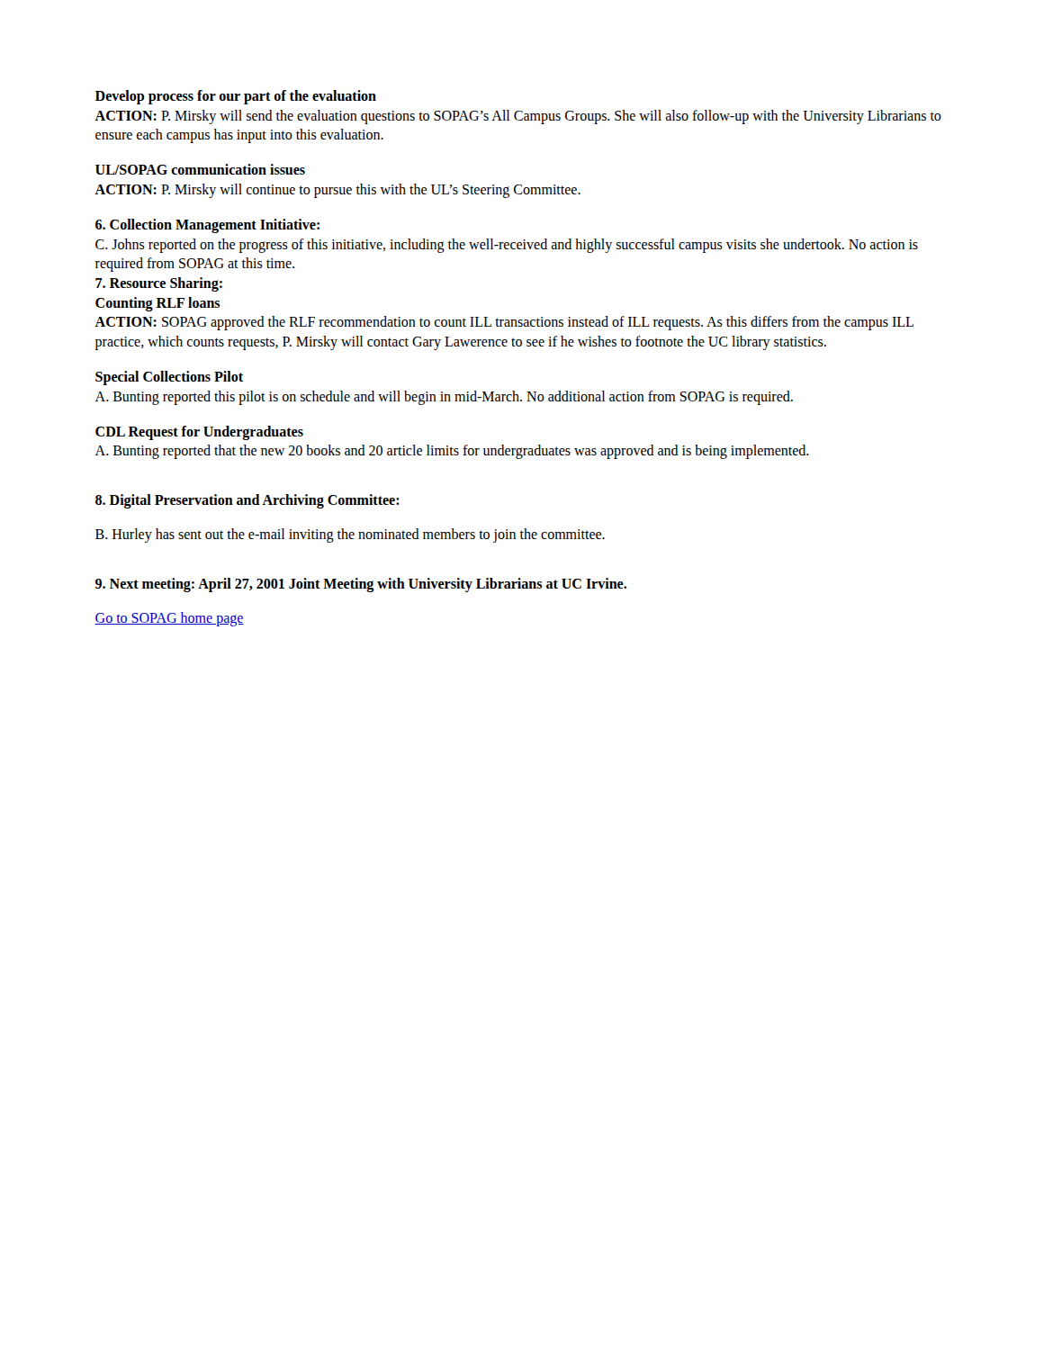Develop process for our part of the evaluation
ACTION: P. Mirsky will send the evaluation questions to SOPAG’s All Campus Groups. She will also follow-up with the University Librarians to ensure each campus has input into this evaluation.
UL/SOPAG communication issues
ACTION: P. Mirsky will continue to pursue this with the UL’s Steering Committee.
6. Collection Management Initiative:
C. Johns reported on the progress of this initiative, including the well-received and highly successful campus visits she undertook. No action is required from SOPAG at this time.
7. Resource Sharing:
Counting RLF loans
ACTION: SOPAG approved the RLF recommendation to count ILL transactions instead of ILL requests. As this differs from the campus ILL practice, which counts requests, P. Mirsky will contact Gary Lawerence to see if he wishes to footnote the UC library statistics.
Special Collections Pilot
A. Bunting reported this pilot is on schedule and will begin in mid-March. No additional action from SOPAG is required.
CDL Request for Undergraduates
A. Bunting reported that the new 20 books and 20 article limits for undergraduates was approved and is being implemented.
8. Digital Preservation and Archiving Committee:
B. Hurley has sent out the e-mail inviting the nominated members to join the committee.
9. Next meeting: April 27, 2001 Joint Meeting with University Librarians at UC Irvine.
Go to SOPAG home page